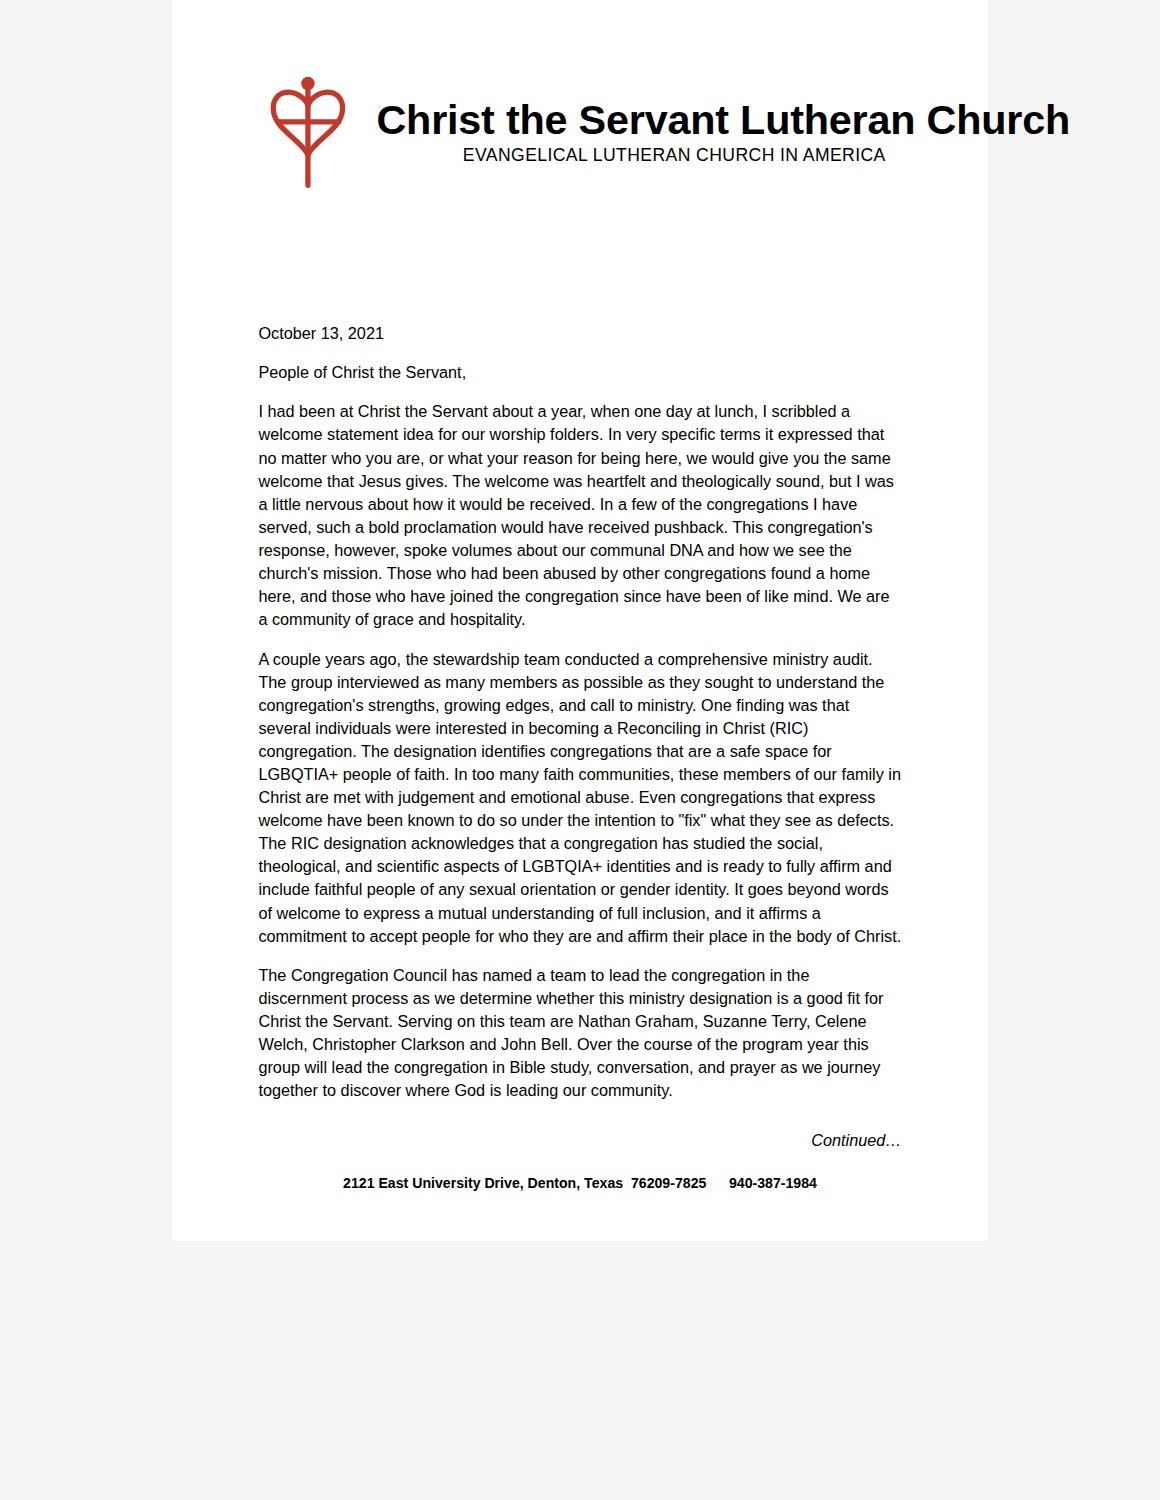Christ the Servant Lutheran Church
EVANGELICAL LUTHERAN CHURCH IN AMERICA
October 13, 2021
People of Christ the Servant,
I had been at Christ the Servant about a year, when one day at lunch, I scribbled a welcome statement idea for our worship folders. In very specific terms it expressed that no matter who you are, or what your reason for being here, we would give you the same welcome that Jesus gives. The welcome was heartfelt and theologically sound, but I was a little nervous about how it would be received. In a few of the congregations I have served, such a bold proclamation would have received pushback. This congregation's response, however, spoke volumes about our communal DNA and how we see the church's mission. Those who had been abused by other congregations found a home here, and those who have joined the congregation since have been of like mind. We are a community of grace and hospitality.
A couple years ago, the stewardship team conducted a comprehensive ministry audit. The group interviewed as many members as possible as they sought to understand the congregation's strengths, growing edges, and call to ministry. One finding was that several individuals were interested in becoming a Reconciling in Christ (RIC) congregation. The designation identifies congregations that are a safe space for LGBQTIA+ people of faith. In too many faith communities, these members of our family in Christ are met with judgement and emotional abuse. Even congregations that express welcome have been known to do so under the intention to "fix" what they see as defects. The RIC designation acknowledges that a congregation has studied the social, theological, and scientific aspects of LGBTQIA+ identities and is ready to fully affirm and include faithful people of any sexual orientation or gender identity. It goes beyond words of welcome to express a mutual understanding of full inclusion, and it affirms a commitment to accept people for who they are and affirm their place in the body of Christ.
The Congregation Council has named a team to lead the congregation in the discernment process as we determine whether this ministry designation is a good fit for Christ the Servant. Serving on this team are Nathan Graham, Suzanne Terry, Celene Welch, Christopher Clarkson and John Bell. Over the course of the program year this group will lead the congregation in Bible study, conversation, and prayer as we journey together to discover where God is leading our community.
Continued…
2121 East University Drive, Denton, Texas 76209-7825 940-387-1984